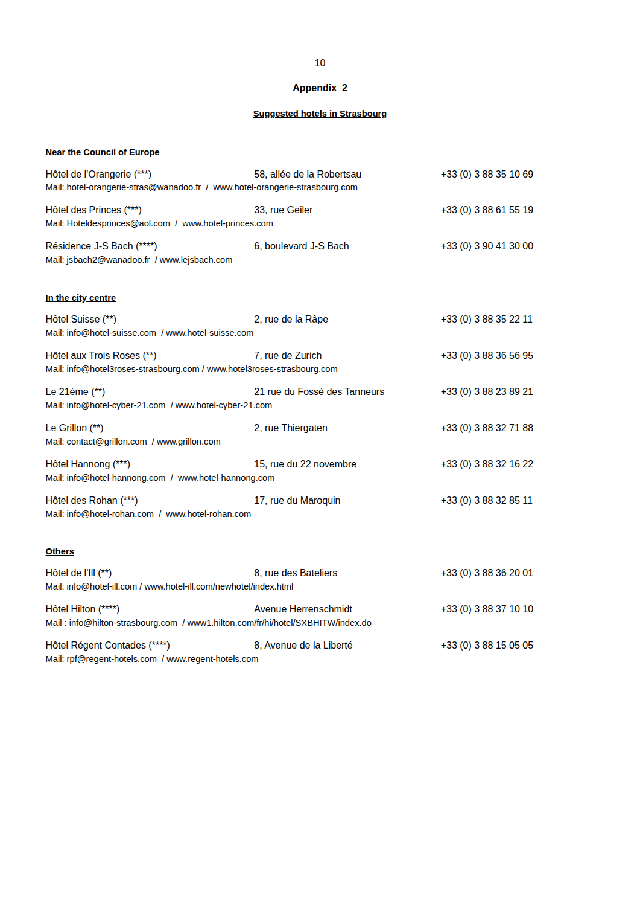10
Appendix 2
Suggested hotels in Strasbourg
Near the Council of Europe
| Hôtel de l'Orangerie (***) | 58, allée de la Robertsau | +33 (0) 3 88 35 10 69 |
| Mail: hotel-orangerie-stras@wanadoo.fr / www.hotel-orangerie-strasbourg.com |
| Hôtel des Princes (***) | 33, rue Geiler | +33 (0) 3 88 61 55 19 |
| Mail: Hoteldesprinces@aol.com / www.hotel-princes.com |
| Résidence J-S Bach (****) | 6, boulevard J-S Bach | +33 (0) 3 90 41 30 00 |
| Mail: jsbach2@wanadoo.fr / www.lejsbach.com |
In the city centre
| Hôtel Suisse (**) | 2, rue de la Râpe | +33 (0) 3 88 35 22 11 |
| Mail: info@hotel-suisse.com / www.hotel-suisse.com |
| Hôtel aux Trois Roses (**) | 7, rue de Zurich | +33 (0) 3 88 36 56 95 |
| Mail: info@hotel3roses-strasbourg.com / www.hotel3roses-strasbourg.com |
| Le 21ème (**) | 21 rue du Fossé des Tanneurs | +33 (0) 3 88 23 89 21 |
| Mail: info@hotel-cyber-21.com / www.hotel-cyber-21.com |
| Le Grillon (**) | 2, rue Thiergaten | +33 (0) 3 88 32 71 88 |
| Mail: contact@grillon.com / www.grillon.com |
| Hôtel Hannong (***) | 15, rue du 22 novembre | +33 (0) 3 88 32 16 22 |
| Mail: info@hotel-hannong.com / www.hotel-hannong.com |
| Hôtel des Rohan (***) | 17, rue du Maroquin | +33 (0) 3 88 32 85 11 |
| Mail: info@hotel-rohan.com / www.hotel-rohan.com |
Others
| Hôtel de l'Ill (**) | 8, rue des Bateliers | +33 (0) 3 88 36 20 01 |
| Mail: info@hotel-ill.com / www.hotel-ill.com/newhotel/index.html |
| Hôtel Hilton (****) | Avenue Herrenschmidt | +33 (0) 3 88 37 10 10 |
| Mail : info@hilton-strasbourg.com / www1.hilton.com/fr/hi/hotel/SXBHITW/index.do |
| Hôtel Régent Contades (****) | 8, Avenue de la Liberté | +33 (0) 3 88 15 05 05 |
| Mail: rpf@regent-hotels.com / www.regent-hotels.com |